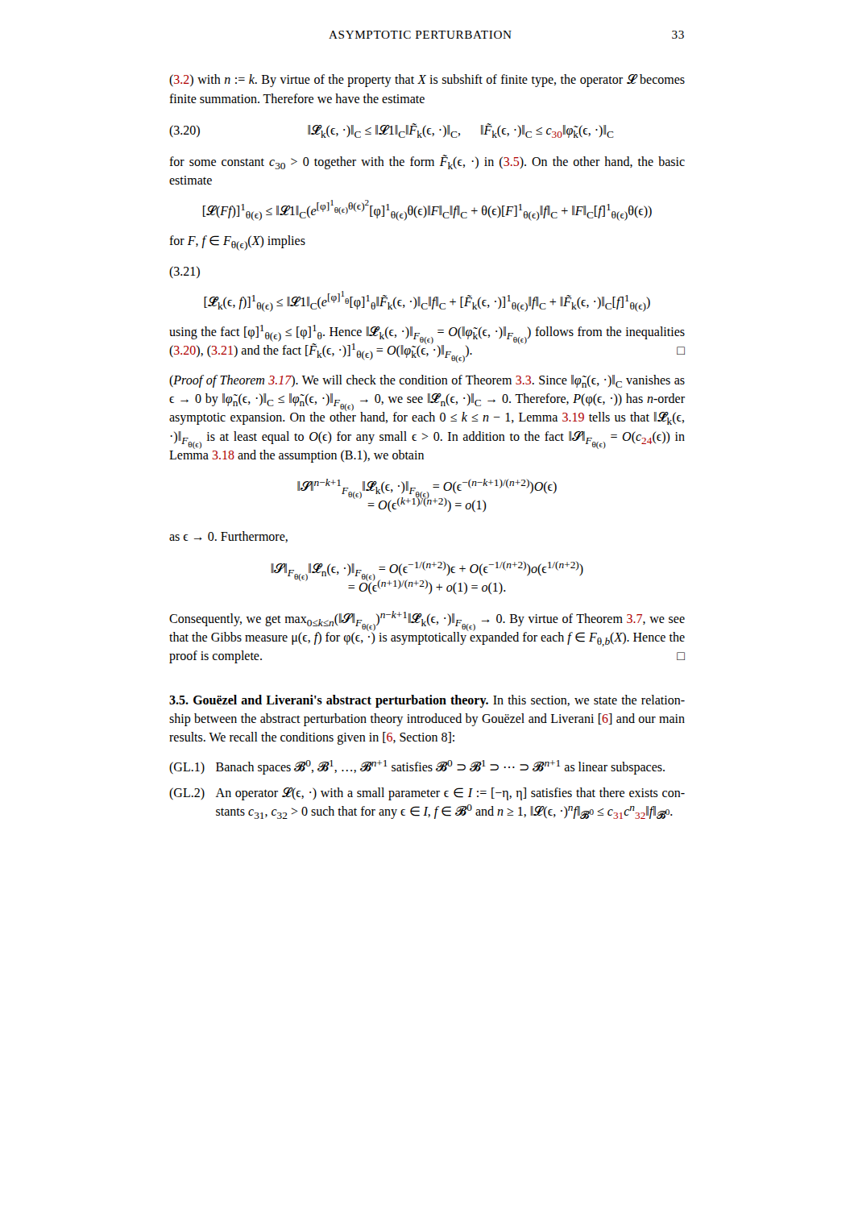ASYMPTOTIC PERTURBATION 33
(3.2) with n := k. By virtue of the property that X is subshift of finite type, the operator 𝓛 becomes finite summation. Therefore we have the estimate
(3.20) ‖𝓛̃k(ϵ, ·)‖C ≤ ‖𝓛1‖C‖F̃k(ϵ, ·)‖C, ‖F̃k(ϵ, ·)‖C ≤ c30‖φ̃k(ϵ, ·)‖C
for some constant c30 > 0 together with the form F̃k(ϵ, ·) in (3.5). On the other hand, the basic estimate
[𝓛(Ff)]1θ(ϵ) ≤ ‖𝓛1‖C(e[φ]1θ(ϵ)θ(ϵ)2[φ]1θ(ϵ)θ(ϵ)‖F‖C‖f‖C + θ(ϵ)[F]1θ(ϵ)‖f‖C + ‖F‖C[f]1θ(ϵ)θ(ϵ))
for F, f ∈ Fθ(ϵ)(X) implies
(3.21)
[𝓛̃k(ϵ, f)]1θ(ϵ) ≤ ‖𝓛1‖C(e[φ]1θ[φ]1θ‖F̃k(ϵ, ·)‖C‖f‖C + [F̃k(ϵ, ·)]1θ(ϵ)‖f‖C + ‖F̃k(ϵ, ·)‖C[f]1θ(ϵ))
using the fact [φ]1θ(ϵ) ≤ [φ]1θ. Hence ‖𝓛̃k(ϵ, ·)‖Fθ(ϵ) = O(‖φ̃k(ϵ, ·)‖Fθ(ϵ)) follows from the inequalities (3.20), (3.21) and the fact [F̃k(ϵ, ·)]1θ(ϵ) = O(‖φ̃k(ϵ, ·)‖Fθ(ϵ)). □
(Proof of Theorem 3.17). We will check the condition of Theorem 3.3. Since ‖φ̃n(ϵ, ·)‖C vanishes as ϵ → 0 by ‖φ̃n(ϵ, ·)‖C ≤ ‖φ̃n(ϵ, ·)‖Fθ(ϵ) → 0, we see ‖𝓛̃n(ϵ, ·)‖C → 0. Therefore, P(φ(ϵ, ·)) has n-order asymptotic expansion. On the other hand, for each 0 ≤ k ≤ n − 1, Lemma 3.19 tells us that ‖𝓛̃k(ϵ, ·)‖Fθ(ϵ) is at least equal to O(ϵ) for any small ϵ > 0. In addition to the fact ‖𝓢‖Fθ(ϵ) = O(c24(ϵ)) in Lemma 3.18 and the assumption (B.1), we obtain
‖𝓢‖n−k+1Fθ(ϵ)‖𝓛̃k(ϵ, ·)‖Fθ(ϵ) = O(ϵ−(n−k+1)/(n+2))O(ϵ) = O(ϵ(k+1)/(n+2)) = o(1)
as ϵ → 0. Furthermore,
‖𝓢‖Fθ(ϵ)‖𝓛̃n(ϵ, ·)‖Fθ(ϵ) = O(ϵ−1/(n+2))ϵ + O(ϵ−1/(n+2))o(ϵ1/(n+2)) = O(ϵ(n+1)/(n+2)) + o(1) = o(1).
Consequently, we get max0≤k≤n(‖𝓢‖Fθ(ϵ))n−k+1‖𝓛̃k(ϵ, ·)‖Fθ(ϵ) → 0. By virtue of Theorem 3.7, we see that the Gibbs measure μ(ϵ, f) for φ(ϵ, ·) is asymptotically expanded for each f ∈ Fθ,b(X). Hence the proof is complete. □
3.5. Gouëzel and Liverani's abstract perturbation theory. In this section, we state the relationship between the abstract perturbation theory introduced by Gouëzel and Liverani [6] and our main results. We recall the conditions given in [6, Section 8]:
(GL.1) Banach spaces 𝓑0, 𝓑1, …, 𝓑n+1 satisfies 𝓑0 ⊃ 𝓑1 ⊃ ⋯ ⊃ 𝓑n+1 as linear subspaces.
(GL.2) An operator 𝓛(ϵ, ·) with a small parameter ϵ ∈ I := [−η, η] satisfies that there exists constants c31, c32 > 0 such that for any ϵ ∈ I, f ∈ 𝓑0 and n ≥ 1, ‖𝓛(ϵ, ·)nf‖𝓑0 ≤ c31cn32‖f‖𝓑0.